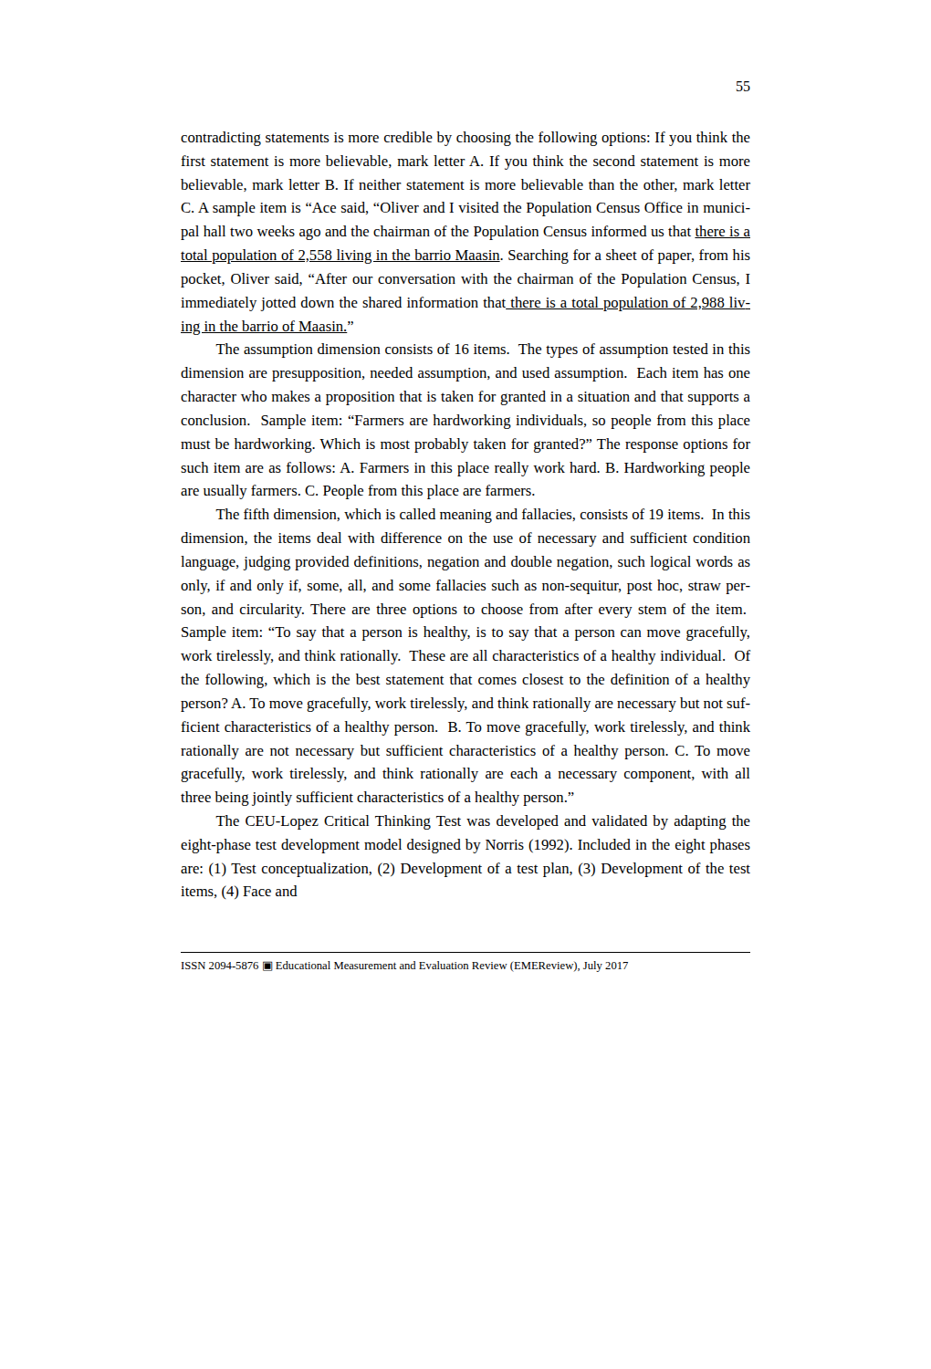55
contradicting statements is more credible by choosing the following options: If you think the first statement is more believable, mark letter A. If you think the second statement is more believable, mark letter B. If neither statement is more believable than the other, mark letter C. A sample item is “Ace said, “Oliver and I visited the Population Census Office in municipal hall two weeks ago and the chairman of the Population Census informed us that there is a total population of 2,558 living in the barrio Maasin. Searching for a sheet of paper, from his pocket, Oliver said, “After our conversation with the chairman of the Population Census, I immediately jotted down the shared information that there is a total population of 2,988 living in the barrio of Maasin.”
The assumption dimension consists of 16 items. The types of assumption tested in this dimension are presupposition, needed assumption, and used assumption. Each item has one character who makes a proposition that is taken for granted in a situation and that supports a conclusion. Sample item: “Farmers are hardworking individuals, so people from this place must be hardworking. Which is most probably taken for granted?” The response options for such item are as follows: A. Farmers in this place really work hard. B. Hardworking people are usually farmers. C. People from this place are farmers.
The fifth dimension, which is called meaning and fallacies, consists of 19 items. In this dimension, the items deal with difference on the use of necessary and sufficient condition language, judging provided definitions, negation and double negation, such logical words as only, if and only if, some, all, and some fallacies such as non-sequitur, post hoc, straw person, and circularity. There are three options to choose from after every stem of the item. Sample item: “To say that a person is healthy, is to say that a person can move gracefully, work tirelessly, and think rationally. These are all characteristics of a healthy individual. Of the following, which is the best statement that comes closest to the definition of a healthy person? A. To move gracefully, work tirelessly, and think rationally are necessary but not sufficient characteristics of a healthy person. B. To move gracefully, work tirelessly, and think rationally are not necessary but sufficient characteristics of a healthy person. C. To move gracefully, work tirelessly, and think rationally are each a necessary component, with all three being jointly sufficient characteristics of a healthy person.”
The CEU-Lopez Critical Thinking Test was developed and validated by adapting the eight-phase test development model designed by Norris (1992). Included in the eight phases are: (1) Test conceptualization, (2) Development of a test plan, (3) Development of the test items, (4) Face and
ISSN 2094-5876 ▣ Educational Measurement and Evaluation Review (EMEReview), July 2017